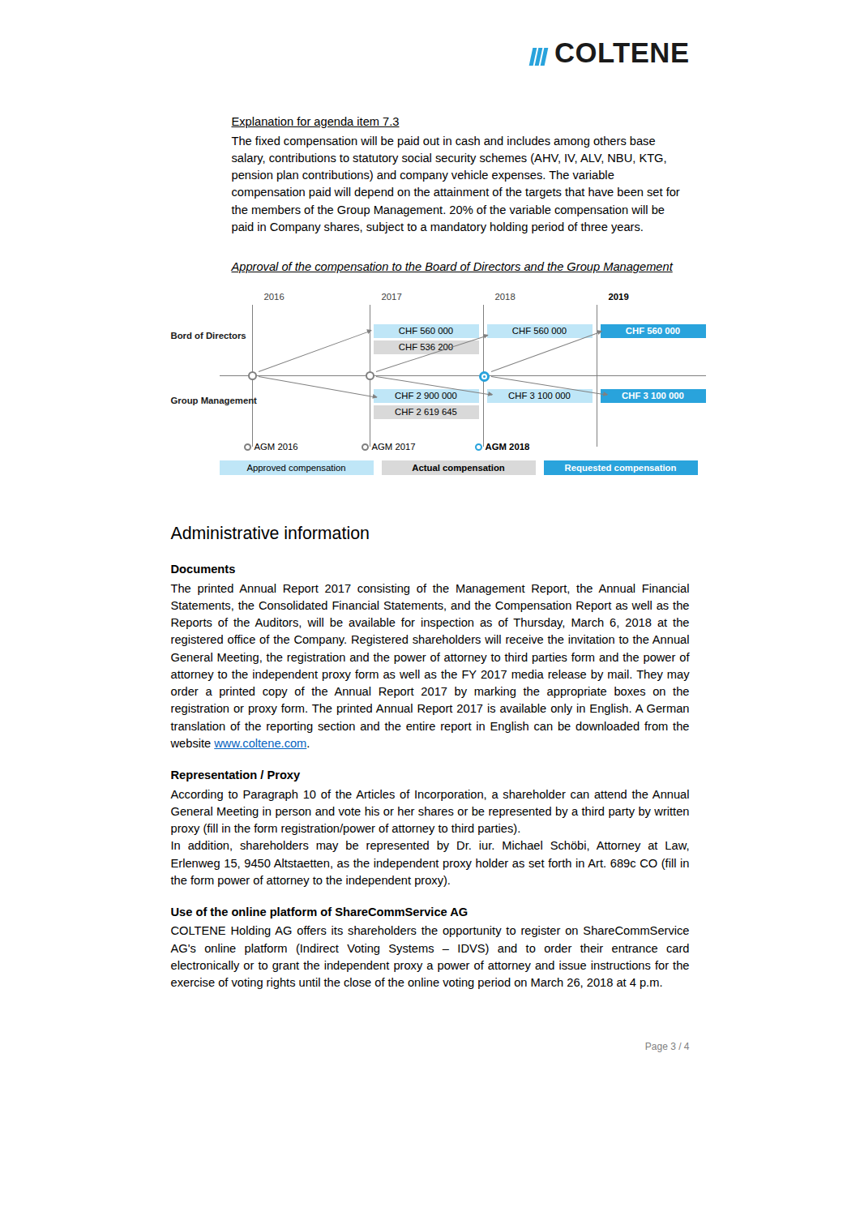COLTENE
Explanation for agenda item 7.3
The fixed compensation will be paid out in cash and includes among others base salary, contributions to statutory social security schemes (AHV, IV, ALV, NBU, KTG, pension plan contributions) and company vehicle expenses. The variable compensation paid will depend on the attainment of the targets that have been set for the members of the Group Management. 20% of the variable compensation will be paid in Company shares, subject to a mandatory holding period of three years.
Approval of the compensation to the Board of Directors and the Group Management
2016
2017
2018
2019
Bord of Directors
Group Management
CHF 560 000
CHF 536 200
CHF 560 000
CHF 560 000
CHF 2 900 000
CHF 2 619 645
CHF 3 100 000
CHF 3 100 000
AGM 2016
AGM 2017
AGM 2018
Approved compensation
Actual compensation
Requested compensation
Administrative information
Documents
The printed Annual Report 2017 consisting of the Management Report, the Annual Financial Statements, the Consolidated Financial Statements, and the Compensation Report as well as the Reports of the Auditors, will be available for inspection as of Thursday, March 6, 2018 at the registered office of the Company. Registered shareholders will receive the invitation to the Annual General Meeting, the registration and the power of attorney to third parties form and the power of attorney to the independent proxy form as well as the FY 2017 media release by mail. They may order a printed copy of the Annual Report 2017 by marking the appropriate boxes on the registration or proxy form. The printed Annual Report 2017 is available only in English. A German translation of the reporting section and the entire report in English can be downloaded from the website www.coltene.com.
Representation / Proxy
According to Paragraph 10 of the Articles of Incorporation, a shareholder can attend the Annual General Meeting in person and vote his or her shares or be represented by a third party by written proxy (fill in the form registration/power of attorney to third parties).
In addition, shareholders may be represented by Dr. iur. Michael Schöbi, Attorney at Law, Erlenweg 15, 9450 Altstaetten, as the independent proxy holder as set forth in Art. 689c CO (fill in the form power of attorney to the independent proxy).
Use of the online platform of ShareCommService AG
COLTENE Holding AG offers its shareholders the opportunity to register on ShareCommService AG's online platform (Indirect Voting Systems – IDVS) and to order their entrance card electronically or to grant the independent proxy a power of attorney and issue instructions for the exercise of voting rights until the close of the online voting period on March 26, 2018 at 4 p.m.
Page 3 / 4